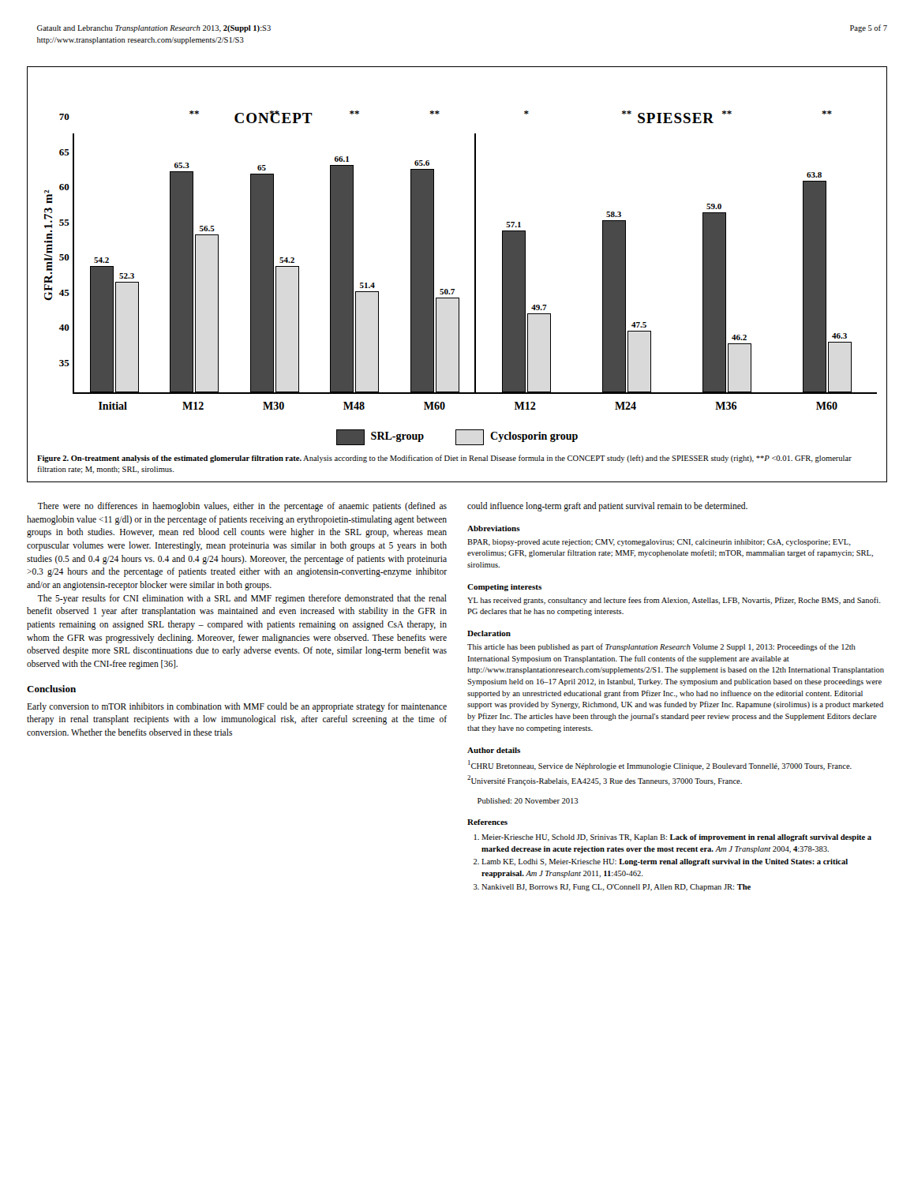Gatault and Lebranchu Transplantation Research 2013, 2(Suppl 1):S3
http://www.transplantation research.com/supplements/2/S1/S3
Page 5 of 7
GFR.ml/min.1.73 m²
70 65 60 55 50 45 40 35
CONCEPT
54.2
52.3
**
65.3
56.5
**
65
54.2
**
66.1
51.4
**
65.6
50.7
Initial M12 M30 M48 M60
SPIESSER
*
57.1
49.7
**
58.3
47.5
**
59.0
46.2
**
63.8
46.3
M12 M24 M36 M60
SRL-group
Cyclosporin group
Figure 2. On-treatment analysis of the estimated glomerular filtration rate. Analysis according to the Modification of Diet in Renal Disease formula in the CONCEPT study (left) and the SPIESSER study (right), **P <0.01. GFR, glomerular filtration rate; M, month; SRL, sirolimus.
There were no differences in haemoglobin values, either in the percentage of anaemic patients (defined as haemoglobin value <11 g/dl) or in the percentage of patients receiving an erythropoietin-stimulating agent between groups in both studies. However, mean red blood cell counts were higher in the SRL group, whereas mean corpuscular volumes were lower. Interestingly, mean proteinuria was similar in both groups at 5 years in both studies (0.5 and 0.4 g/24 hours vs. 0.4 and 0.4 g/24 hours). Moreover, the percentage of patients with proteinuria >0.3 g/24 hours and the percentage of patients treated either with an angiotensin-converting-enzyme inhibitor and/or an angiotensin-receptor blocker were similar in both groups.
The 5-year results for CNI elimination with a SRL and MMF regimen therefore demonstrated that the renal benefit observed 1 year after transplantation was maintained and even increased with stability in the GFR in patients remaining on assigned SRL therapy – compared with patients remaining on assigned CsA therapy, in whom the GFR was progressively declining. Moreover, fewer malignancies were observed. These benefits were observed despite more SRL discontinuations due to early adverse events. Of note, similar long-term benefit was observed with the CNI-free regimen [36].
Conclusion
Early conversion to mTOR inhibitors in combination with MMF could be an appropriate strategy for maintenance therapy in renal transplant recipients with a low immunological risk, after careful screening at the time of conversion. Whether the benefits observed in these trials
could influence long-term graft and patient survival remain to be determined.
Abbreviations
BPAR, biopsy-proved acute rejection; CMV, cytomegalovirus; CNI, calcineurin inhibitor; CsA, cyclosporine; EVL, everolimus; GFR, glomerular filtration rate; MMF, mycophenolate mofetil; mTOR, mammalian target of rapamycin; SRL, sirolimus.
Competing interests
YL has received grants, consultancy and lecture fees from Alexion, Astellas, LFB, Novartis, Pfizer, Roche BMS, and Sanofi. PG declares that he has no competing interests.
Declaration
This article has been published as part of Transplantation Research Volume 2 Suppl 1, 2013: Proceedings of the 12th International Symposium on Transplantation. The full contents of the supplement are available at http://www.transplantationresearch.com/supplements/2/S1. The supplement is based on the 12th International Transplantation Symposium held on 16–17 April 2012, in Istanbul, Turkey. The symposium and publication based on these proceedings were supported by an unrestricted educational grant from Pfizer Inc., who had no influence on the editorial content. Editorial support was provided by Synergy, Richmond, UK and was funded by Pfizer Inc. Rapamune (sirolimus) is a product marketed by Pfizer Inc. The articles have been through the journal's standard peer review process and the Supplement Editors declare that they have no competing interests.
Author details
1CHRU Bretonneau, Service de Néphrologie et Immunologie Clinique, 2 Boulevard Tonnellé, 37000 Tours, France. 2Université François-Rabelais, EA4245, 3 Rue des Tanneurs, 37000 Tours, France.
Published: 20 November 2013
References
Meier-Kriesche HU, Schold JD, Srinivas TR, Kaplan B: Lack of improvement in renal allograft survival despite a marked decrease in acute rejection rates over the most recent era. Am J Transplant 2004, 4:378-383.
Lamb KE, Lodhi S, Meier-Kriesche HU: Long-term renal allograft survival in the United States: a critical reappraisal. Am J Transplant 2011, 11:450-462.
Nankivell BJ, Borrows RJ, Fung CL, O'Connell PJ, Allen RD, Chapman JR: The